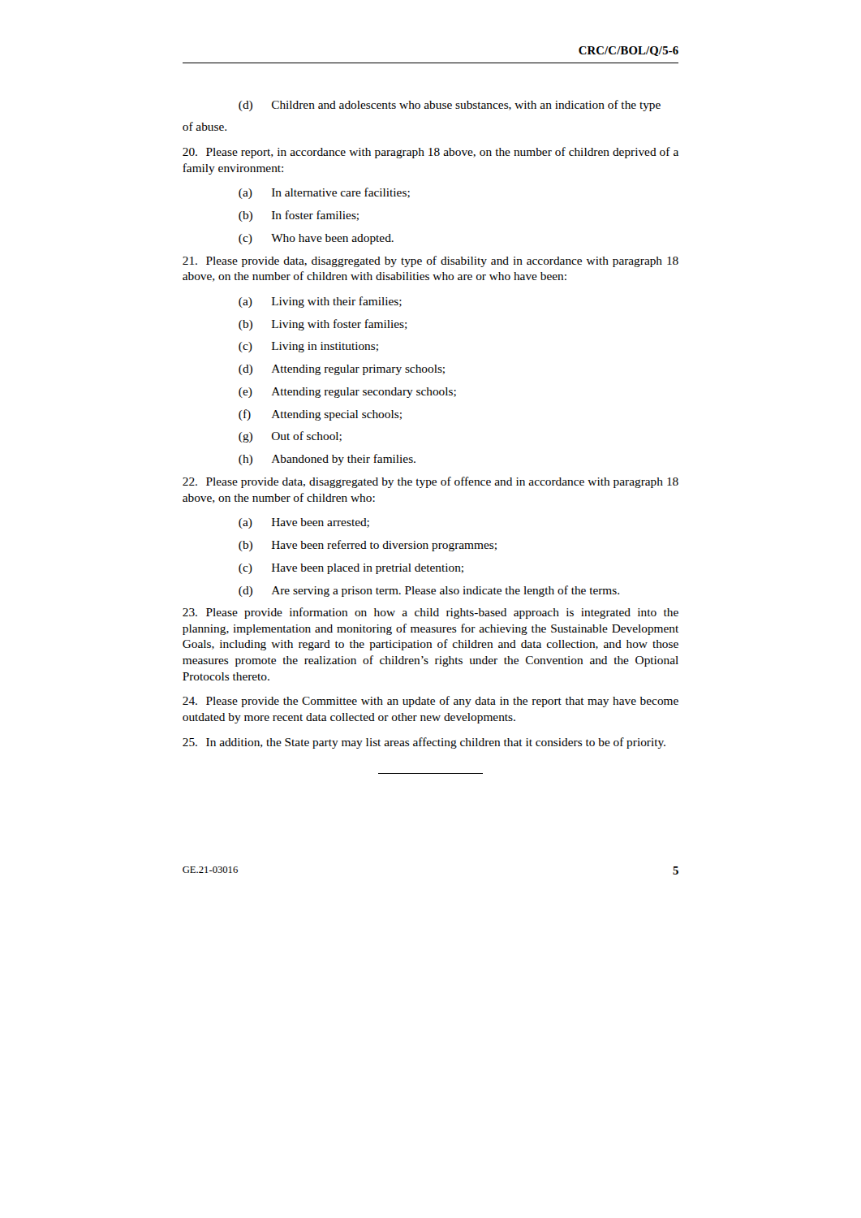CRC/C/BOL/Q/5-6
(d) Children and adolescents who abuse substances, with an indication of the type
of abuse.
20. Please report, in accordance with paragraph 18 above, on the number of children deprived of a family environment:
(a) In alternative care facilities;
(b) In foster families;
(c) Who have been adopted.
21. Please provide data, disaggregated by type of disability and in accordance with paragraph 18 above, on the number of children with disabilities who are or who have been:
(a) Living with their families;
(b) Living with foster families;
(c) Living in institutions;
(d) Attending regular primary schools;
(e) Attending regular secondary schools;
(f) Attending special schools;
(g) Out of school;
(h) Abandoned by their families.
22. Please provide data, disaggregated by the type of offence and in accordance with paragraph 18 above, on the number of children who:
(a) Have been arrested;
(b) Have been referred to diversion programmes;
(c) Have been placed in pretrial detention;
(d) Are serving a prison term. Please also indicate the length of the terms.
23. Please provide information on how a child rights-based approach is integrated into the planning, implementation and monitoring of measures for achieving the Sustainable Development Goals, including with regard to the participation of children and data collection, and how those measures promote the realization of children’s rights under the Convention and the Optional Protocols thereto.
24. Please provide the Committee with an update of any data in the report that may have become outdated by more recent data collected or other new developments.
25. In addition, the State party may list areas affecting children that it considers to be of priority.
GE.21-03016 5